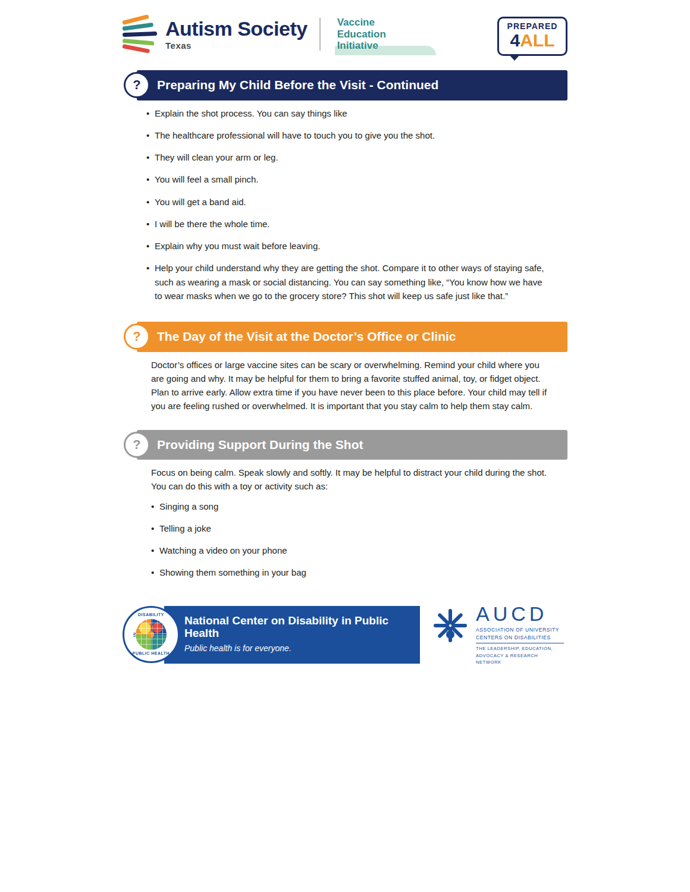Autism Society
Texas
Vaccine Education Initiative
PREPARED
4 ALL
?
Preparing My Child Before the Visit - Continued
Explain the shot process. You can say things like
The healthcare professional will have to touch you to give you the shot.
They will clean your arm or leg.
You will feel a small pinch.
You will get a band aid.
I will be there the whole time.
Explain why you must wait before leaving.
Help your child understand why they are getting the shot. Compare it to other ways of staying safe, such as wearing a mask or social distancing. You can say something like, “You know how we have to wear masks when we go to the grocery store? This shot will keep us safe just like that.”
?
The Day of the Visit at the Doctor’s Office or Clinic
Doctor’s offices or large vaccine sites can be scary or overwhelming. Remind your child where you are going and why. It may be helpful for them to bring a favorite stuffed animal, toy, or fidget object. Plan to arrive early. Allow extra time if you have never been to this place before. Your child may tell if you are feeling rushed or overwhelmed. It is important that you stay calm to help them stay calm.
?
Providing Support During the Shot
Focus on being calm. Speak slowly and softly. It may be helpful to distract your child during the shot. You can do this with a toy or activity such as:
Singing a song
Telling a joke
Watching a video on your phone
Showing them something in your bag
DISABILITY PUBLIC HEALTH IN
National Center on Disability in Public Health
Public health is for everyone.
AUCD
ASSOCIATION OF UNIVERSITY CENTERS ON DISABILITIES
THE LEADERSHIP, EDUCATION, ADVOCACY & RESEARCH NETWORK